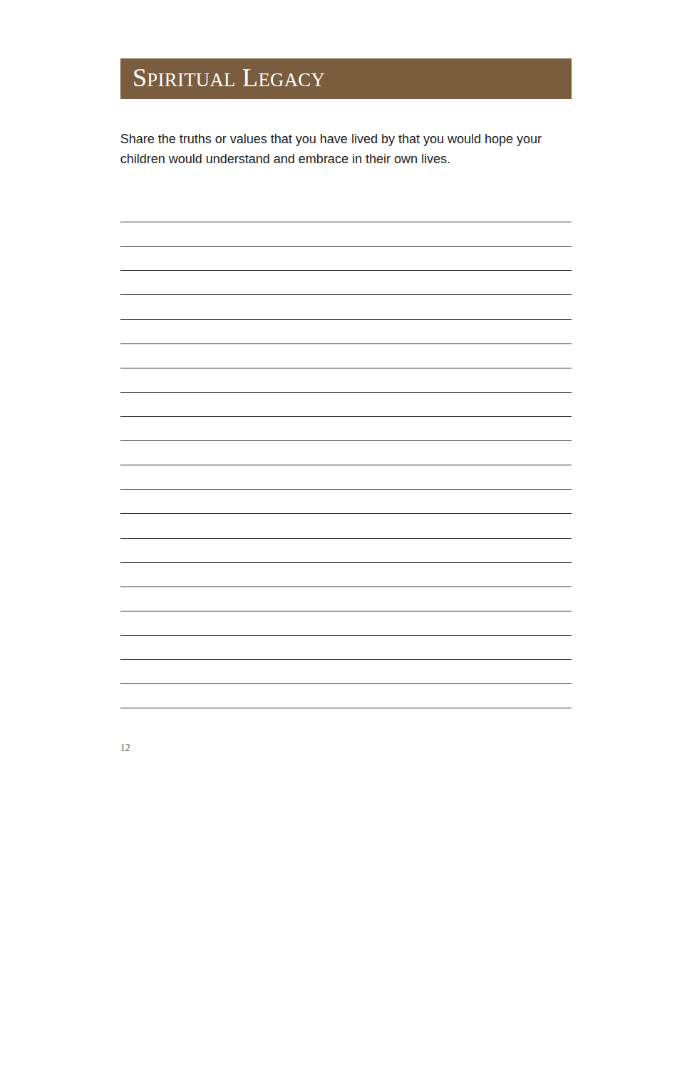SPIRITUAL LEGACY
Share the truths or values that you have lived by that you would hope your children would understand and embrace in their own lives.
12